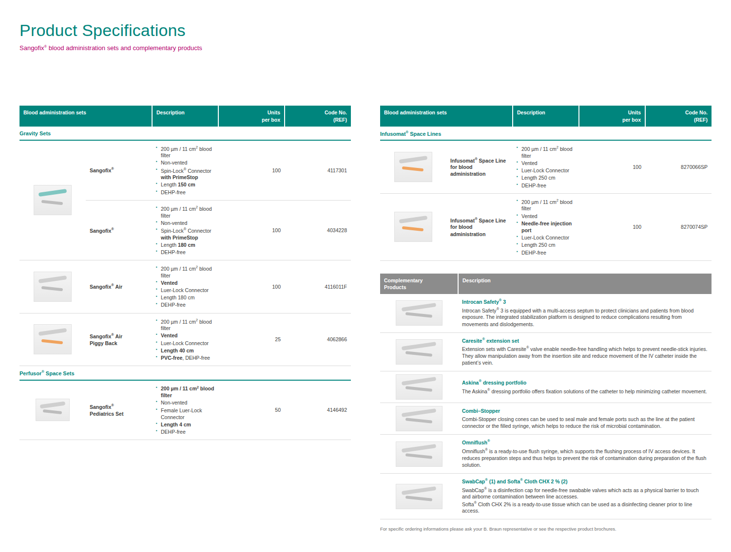Product Specifications
Sangofix® blood administration sets and complementary products
| Blood administration sets | Description | Units per box | Code No. (REF) |
| --- | --- | --- | --- |
| Gravity Sets |
| | Sangofix ® | 200 µm / 11 cm 2 blood filter Non-vented Spin-Lock ® Connector with PrimeStop Length 150 cm DEHP-free | 100 | 4117301 |
| Sangofix ® | 200 µm / 11 cm 2 blood filter Non-vented Spin-Lock ® Connector with PrimeStop Length 180 cm DEHP-free | 100 | 4034228 |
| | Sangofix ® Air | 200 µm / 11 cm 2 blood filter Vented Luer-Lock Connector Length 180 cm DEHP-free | 100 | 4116011F |
| | Sangofix ® Air Piggy Back | 200 µm / 11 cm 2 blood filter Vented Luer-Lock Connector Length 40 cm PVC-free , DEHP-free | 25 | 4062866 |
| Perfusor ® Space Sets |
| | Sangofix ® Pediatrics Set | 200 µm / 11 cm 2 blood filter Non-vented Female Luer-Lock Connector Length 4 cm DEHP-free | 50 | 4146492 |
| Blood administration sets | Description | Units per box | Code No. (REF) |
| --- | --- | --- | --- |
| Infusomat ® Space Lines |
| | Infusomat ® Space Line for blood administration | 200 µm / 11 cm 2 blood filter Vented Luer-Lock Connector Length 250 cm DEHP-free | 100 | 8270066SP |
| | Infusomat ® Space Line for blood administration | 200 µm / 11 cm 2 blood filter Vented Needle-free injection port Luer-Lock Connector Length 250 cm DEHP-free | 100 | 8270074SP |
| Complementary Products | Description |
| --- | --- |
| | Introcan Safety ® 3 Introcan Safety ® 3 is equipped with a multi-access septum to protect clinicians and patients from blood exposure. The integrated stabilization platform is designed to reduce complications resulting from movements and dislodgements. |
| | Caresite ® extension set Extension sets with Caresite ® valve enable needle-free handling which helps to prevent needle-stick injuries. They allow manipulation away from the insertion site and reduce movement of the IV catheter inside the patient’s vein. |
| | Askina ® dressing portfolio The Askina ® dressing portfolio offers fixation solutions of the catheter to help minimizing catheter movement. |
| | Combi–Stopper Combi-Stopper closing cones can be used to seal male and female ports such as the line at the patient connector or the filled syringe, which helps to reduce the risk of microbial contamination. |
| | Omniflush ® Omniflush ® is a ready-to-use flush syringe, which supports the flushing process of IV access devices. It reduces preparation steps and thus helps to prevent the risk of contamination during preparation of the flush solution. |
| | SwabCap ® (1) and Softa ® Cloth CHX 2 % (2) SwabCap ® is a disinfection cap for needle-free swabable valves which acts as a physical barrier to touch and airborne contamination between line accesses. Softa ® Cloth CHX 2% is a ready-to-use tissue which can be used as a disinfecting cleaner prior to line access. |
For specific ordering informations please ask your B. Braun representative or see the respective product brochures.